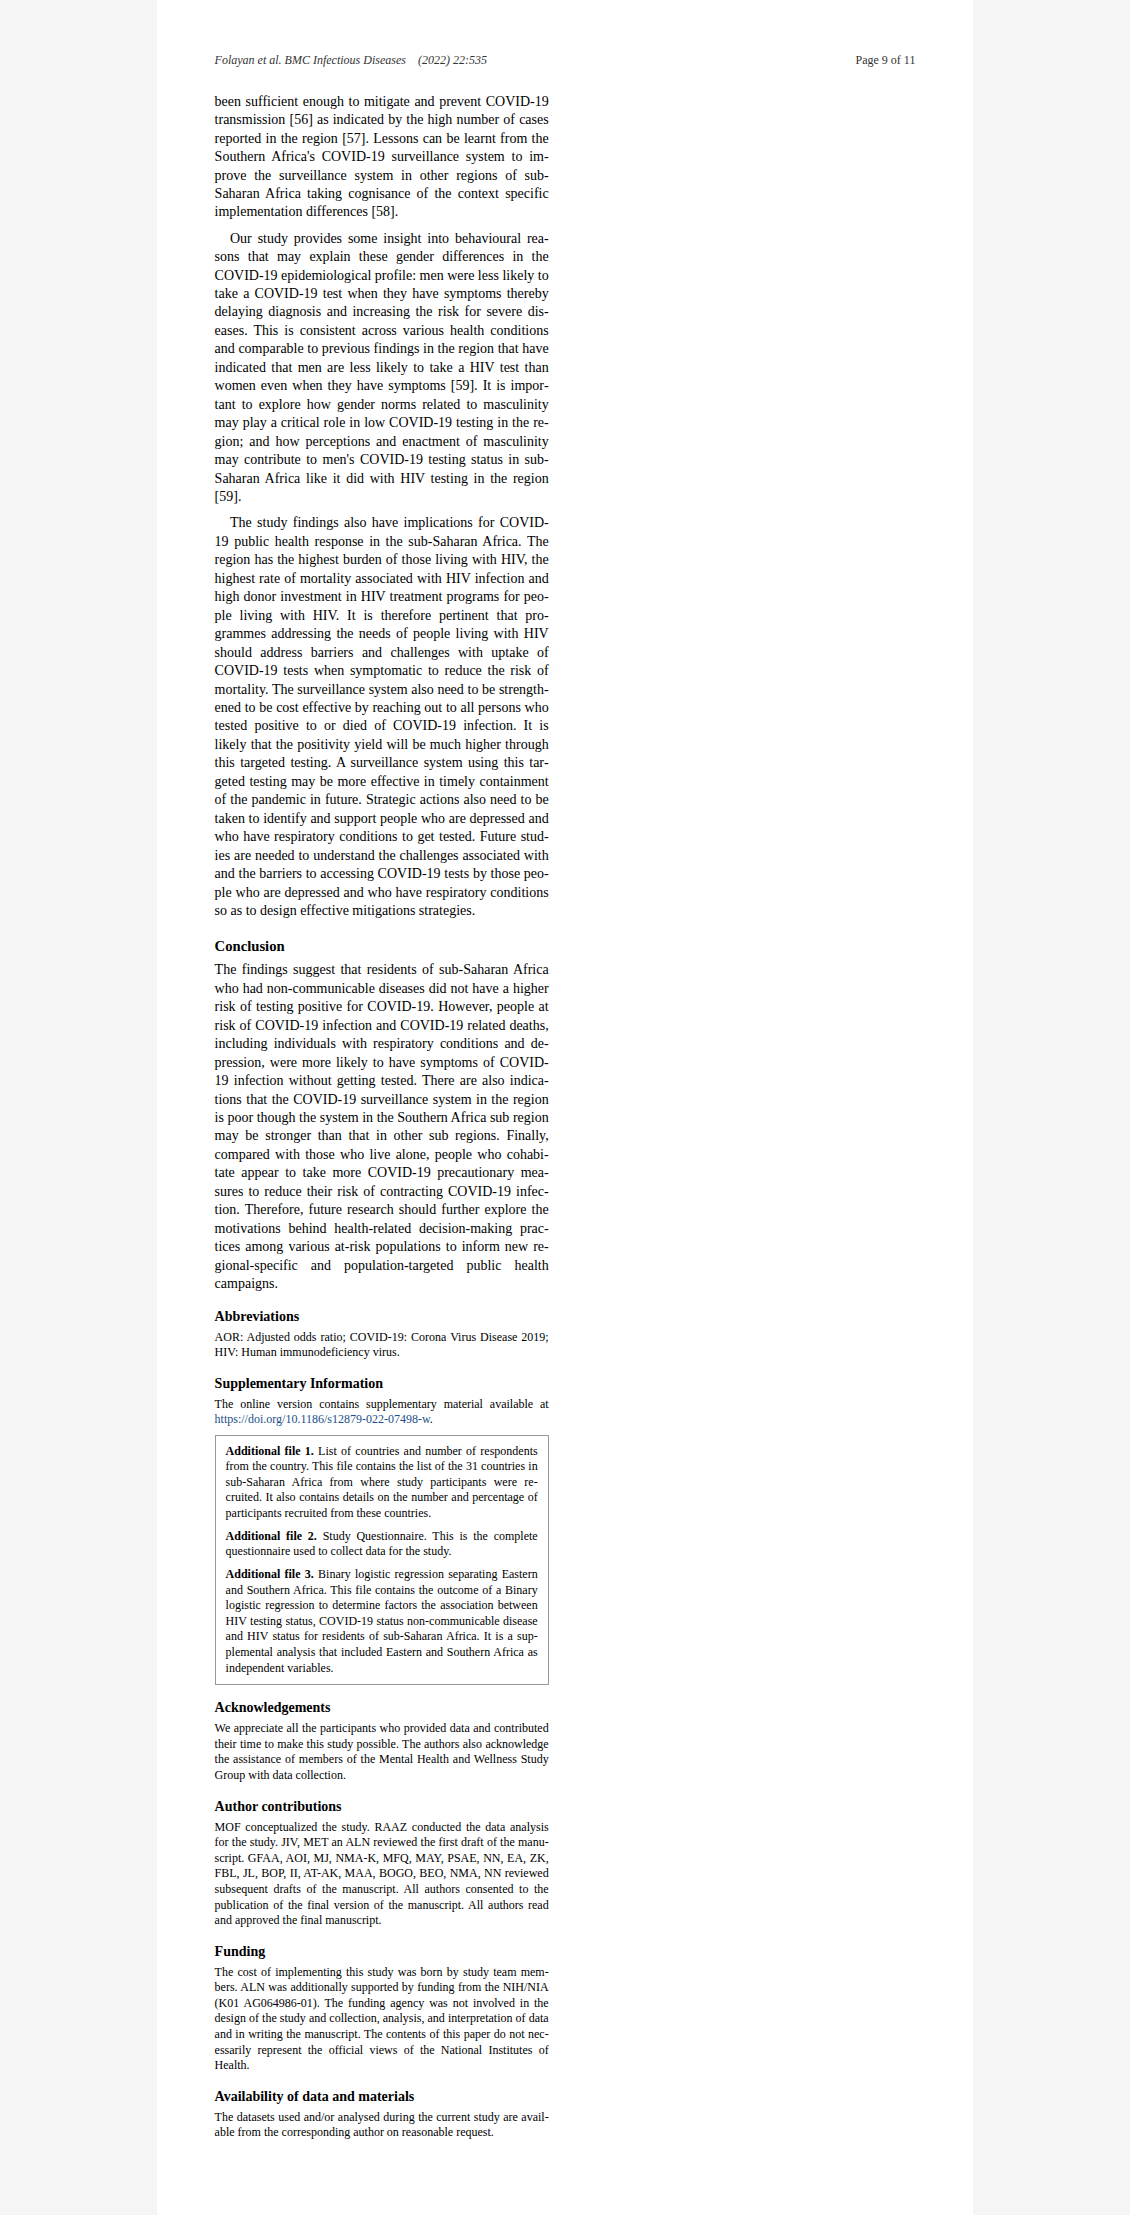Folayan et al. BMC Infectious Diseases (2022) 22:535
Page 9 of 11
been sufficient enough to mitigate and prevent COVID-19 transmission [56] as indicated by the high number of cases reported in the region [57]. Lessons can be learnt from the Southern Africa's COVID-19 surveillance system to improve the surveillance system in other regions of sub-Saharan Africa taking cognisance of the context specific implementation differences [58].
Our study provides some insight into behavioural reasons that may explain these gender differences in the COVID-19 epidemiological profile: men were less likely to take a COVID-19 test when they have symptoms thereby delaying diagnosis and increasing the risk for severe diseases. This is consistent across various health conditions and comparable to previous findings in the region that have indicated that men are less likely to take a HIV test than women even when they have symptoms [59]. It is important to explore how gender norms related to masculinity may play a critical role in low COVID-19 testing in the region; and how perceptions and enactment of masculinity may contribute to men's COVID-19 testing status in sub-Saharan Africa like it did with HIV testing in the region [59].
The study findings also have implications for COVID-19 public health response in the sub-Saharan Africa. The region has the highest burden of those living with HIV, the highest rate of mortality associated with HIV infection and high donor investment in HIV treatment programs for people living with HIV. It is therefore pertinent that programmes addressing the needs of people living with HIV should address barriers and challenges with uptake of COVID-19 tests when symptomatic to reduce the risk of mortality. The surveillance system also need to be strengthened to be cost effective by reaching out to all persons who tested positive to or died of COVID-19 infection. It is likely that the positivity yield will be much higher through this targeted testing. A surveillance system using this targeted testing may be more effective in timely containment of the pandemic in future. Strategic actions also need to be taken to identify and support people who are depressed and who have respiratory conditions to get tested. Future studies are needed to understand the challenges associated with and the barriers to accessing COVID-19 tests by those people who are depressed and who have respiratory conditions so as to design effective mitigations strategies.
Conclusion
The findings suggest that residents of sub-Saharan Africa who had non-communicable diseases did not have a higher risk of testing positive for COVID-19. However, people at risk of COVID-19 infection and COVID-19 related deaths, including individuals with respiratory conditions and depression, were more likely to have symptoms of COVID-19 infection without getting tested. There are also indications that the COVID-19 surveillance system in the region is poor though the system in the Southern Africa sub region may be stronger than that in other sub regions. Finally, compared with those who live alone, people who cohabitate appear to take more COVID-19 precautionary measures to reduce their risk of contracting COVID-19 infection. Therefore, future research should further explore the motivations behind health-related decision-making practices among various at-risk populations to inform new regional-specific and population-targeted public health campaigns.
Abbreviations
AOR: Adjusted odds ratio; COVID-19: Corona Virus Disease 2019; HIV: Human immunodeficiency virus.
Supplementary Information
The online version contains supplementary material available at https://doi.org/10.1186/s12879-022-07498-w.
Additional file 1. List of countries and number of respondents from the country. This file contains the list of the 31 countries in sub-Saharan Africa from where study participants were recruited. It also contains details on the number and percentage of participants recruited from these countries.
Additional file 2. Study Questionnaire. This is the complete questionnaire used to collect data for the study.
Additional file 3. Binary logistic regression separating Eastern and Southern Africa. This file contains the outcome of a Binary logistic regression to determine factors the association between HIV testing status, COVID-19 status non-communicable disease and HIV status for residents of sub-Saharan Africa. It is a supplemental analysis that included Eastern and Southern Africa as independent variables.
Acknowledgements
We appreciate all the participants who provided data and contributed their time to make this study possible. The authors also acknowledge the assistance of members of the Mental Health and Wellness Study Group with data collection.
Author contributions
MOF conceptualized the study. RAAZ conducted the data analysis for the study. JIV, MET an ALN reviewed the first draft of the manuscript. GFAA, AOI, MJ, NMA-K, MFQ, MAY, PSAE, NN, EA, ZK, FBL, JL, BOP, II, AT-AK, MAA, BOGO, BEO, NMA, NN reviewed subsequent drafts of the manuscript. All authors consented to the publication of the final version of the manuscript. All authors read and approved the final manuscript.
Funding
The cost of implementing this study was born by study team members. ALN was additionally supported by funding from the NIH/NIA (K01 AG064986-01). The funding agency was not involved in the design of the study and collection, analysis, and interpretation of data and in writing the manuscript. The contents of this paper do not necessarily represent the official views of the National Institutes of Health.
Availability of data and materials
The datasets used and/or analysed during the current study are available from the corresponding author on reasonable request.